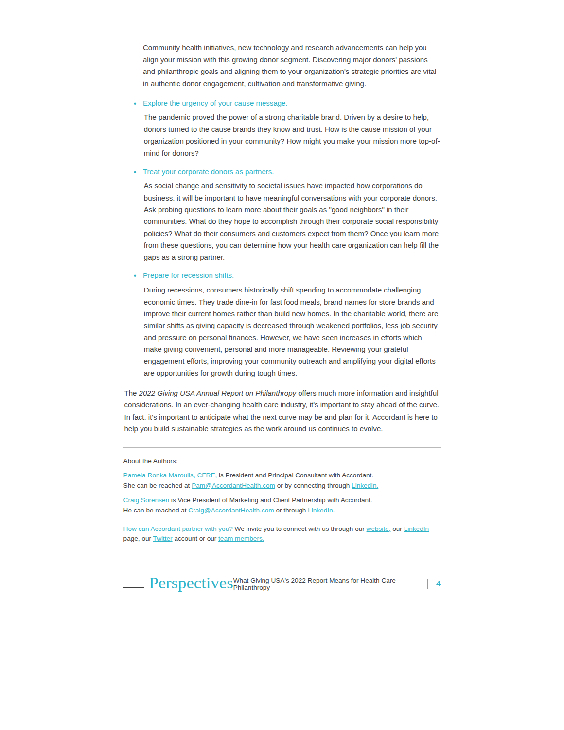Community health initiatives, new technology and research advancements can help you align your mission with this growing donor segment. Discovering major donors' passions and philanthropic goals and aligning them to your organization's strategic priorities are vital in authentic donor engagement, cultivation and transformative giving.
Explore the urgency of your cause message.
The pandemic proved the power of a strong charitable brand. Driven by a desire to help, donors turned to the cause brands they know and trust. How is the cause mission of your organization positioned in your community? How might you make your mission more top-of-mind for donors?
Treat your corporate donors as partners.
As social change and sensitivity to societal issues have impacted how corporations do business, it will be important to have meaningful conversations with your corporate donors. Ask probing questions to learn more about their goals as "good neighbors" in their communities. What do they hope to accomplish through their corporate social responsibility policies? What do their consumers and customers expect from them? Once you learn more from these questions, you can determine how your health care organization can help fill the gaps as a strong partner.
Prepare for recession shifts.
During recessions, consumers historically shift spending to accommodate challenging economic times. They trade dine-in for fast food meals, brand names for store brands and improve their current homes rather than build new homes. In the charitable world, there are similar shifts as giving capacity is decreased through weakened portfolios, less job security and pressure on personal finances. However, we have seen increases in efforts which make giving convenient, personal and more manageable. Reviewing your grateful engagement efforts, improving your community outreach and amplifying your digital efforts are opportunities for growth during tough times.
The 2022 Giving USA Annual Report on Philanthropy offers much more information and insightful considerations. In an ever-changing health care industry, it's important to stay ahead of the curve. In fact, it's important to anticipate what the next curve may be and plan for it. Accordant is here to help you build sustainable strategies as the work around us continues to evolve.
About the Authors:
Pamela Ronka Maroulis, CFRE, is President and Principal Consultant with Accordant.
She can be reached at Pam@AccordantHealth.com or by connecting through LinkedIn.
Craig Sorensen is Vice President of Marketing and Client Partnership with Accordant.
He can be reached at Craig@AccordantHealth.com or through LinkedIn.
How can Accordant partner with you? We invite you to connect with us through our website, our LinkedIn page, our Twitter account or our team members.
Perspectives
What Giving USA's 2022 Report Means for Health Care Philanthropy 4